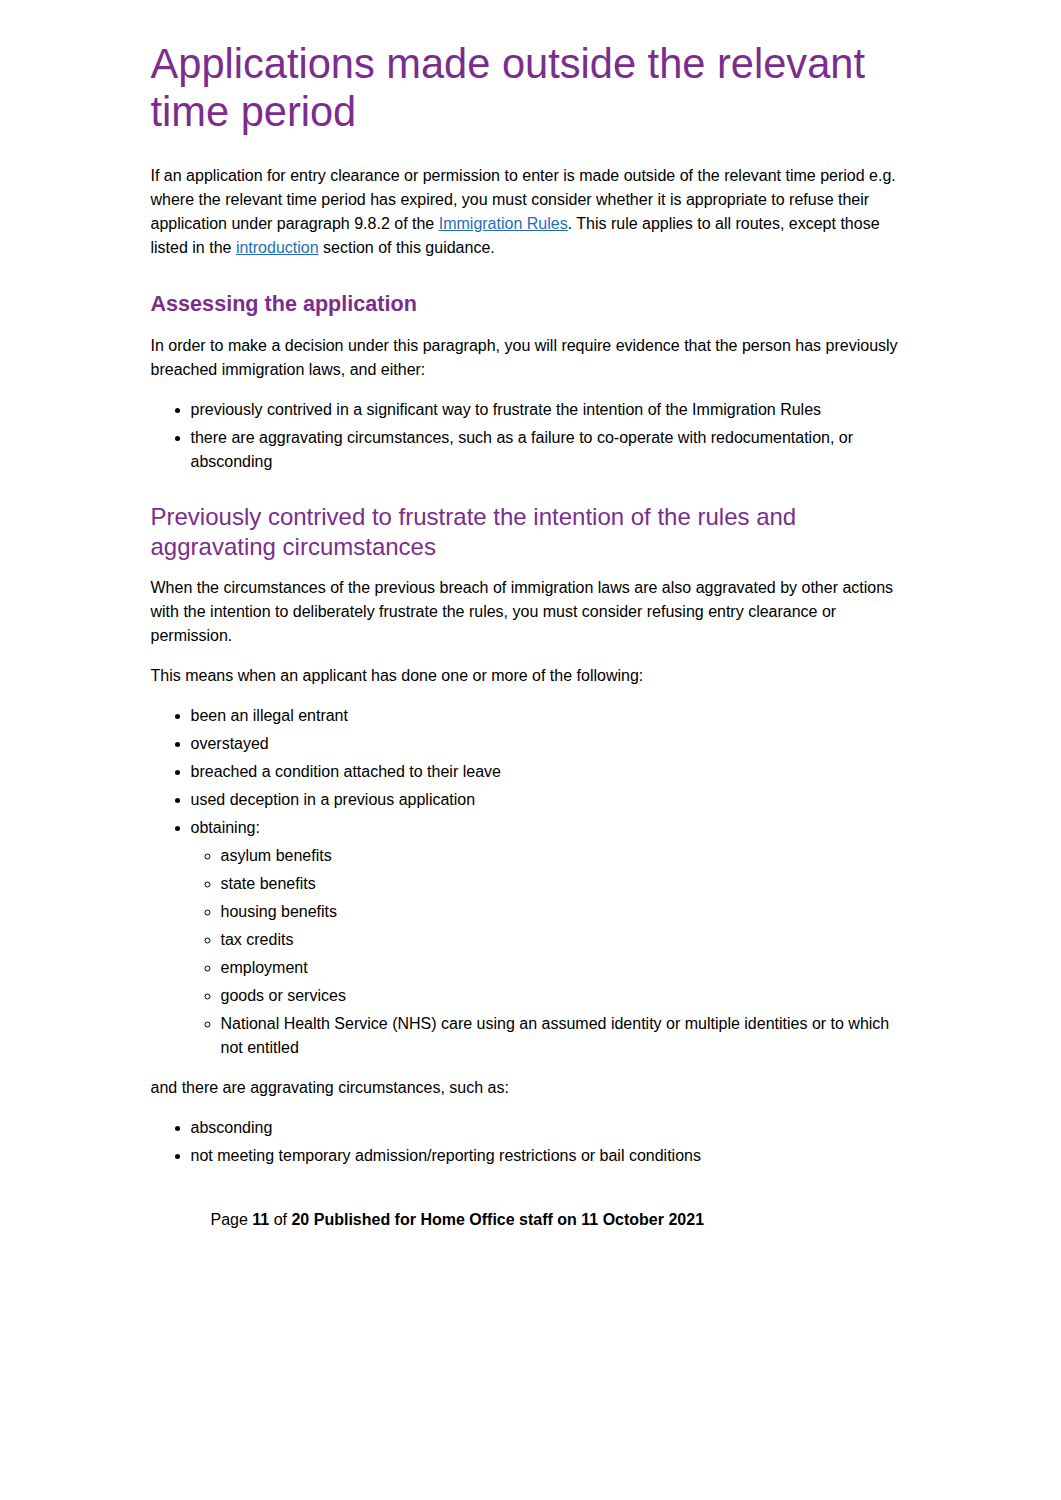Applications made outside the relevant time period
If an application for entry clearance or permission to enter is made outside of the relevant time period e.g. where the relevant time period has expired, you must consider whether it is appropriate to refuse their application under paragraph 9.8.2 of the Immigration Rules. This rule applies to all routes, except those listed in the introduction section of this guidance.
Assessing the application
In order to make a decision under this paragraph, you will require evidence that the person has previously breached immigration laws, and either:
previously contrived in a significant way to frustrate the intention of the Immigration Rules
there are aggravating circumstances, such as a failure to co-operate with redocumentation, or absconding
Previously contrived to frustrate the intention of the rules and aggravating circumstances
When the circumstances of the previous breach of immigration laws are also aggravated by other actions with the intention to deliberately frustrate the rules, you must consider refusing entry clearance or permission.
This means when an applicant has done one or more of the following:
been an illegal entrant
overstayed
breached a condition attached to their leave
used deception in a previous application
obtaining:
asylum benefits
state benefits
housing benefits
tax credits
employment
goods or services
National Health Service (NHS) care using an assumed identity or multiple identities or to which not entitled
and there are aggravating circumstances, such as:
absconding
not meeting temporary admission/reporting restrictions or bail conditions
Page 11 of 20 Published for Home Office staff on 11 October 2021